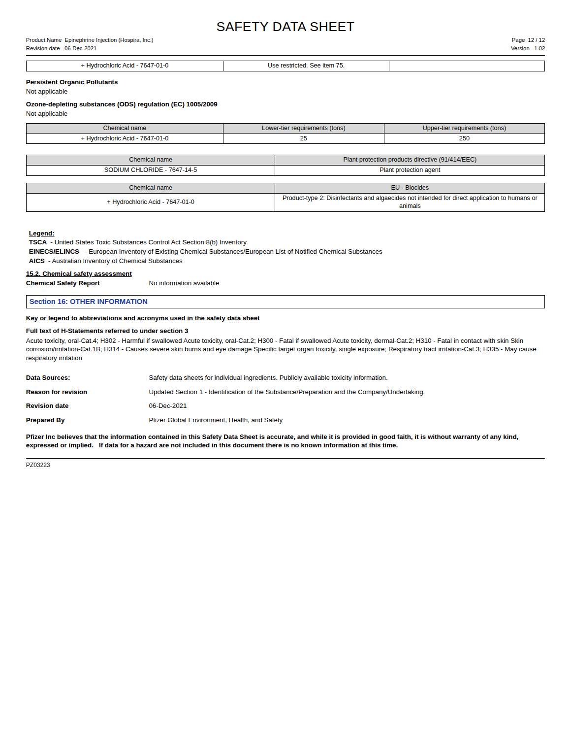SAFETY DATA SHEET
Product Name Epinephrine Injection (Hospira, Inc.)
Revision date 06-Dec-2021
Page 12 / 12
Version 1.02
| + Hydrochloric Acid - 7647-01-0 | Use restricted. See item 75. | |
Persistent Organic Pollutants
Not applicable
Ozone-depleting substances (ODS) regulation (EC) 1005/2009
Not applicable
| Chemical name | Lower-tier requirements (tons) | Upper-tier requirements (tons) |
| --- | --- | --- |
| + Hydrochloric Acid - 7647-01-0 | 25 | 250 |
| Chemical name | Plant protection products directive (91/414/EEC) |
| --- | --- |
| SODIUM CHLORIDE - 7647-14-5 | Plant protection agent |
| Chemical name | EU - Biocides |
| --- | --- |
| + Hydrochloric Acid - 7647-01-0 | Product-type 2: Disinfectants and algaecides not intended for direct application to humans or animals |
Legend:
TSCA - United States Toxic Substances Control Act Section 8(b) Inventory
EINECS/ELINCS - European Inventory of Existing Chemical Substances/European List of Notified Chemical Substances
AICS - Australian Inventory of Chemical Substances
15.2. Chemical safety assessment
Chemical Safety Report
No information available
Section 16: OTHER INFORMATION
Key or legend to abbreviations and acronyms used in the safety data sheet
Full text of H-Statements referred to under section 3
Acute toxicity, oral-Cat.4; H302 - Harmful if swallowed Acute toxicity, oral-Cat.2; H300 - Fatal if swallowed Acute toxicity, dermal-Cat.2; H310 - Fatal in contact with skin Skin corrosion/irritation-Cat.1B; H314 - Causes severe skin burns and eye damage Specific target organ toxicity, single exposure; Respiratory tract irritation-Cat.3; H335 - May cause respiratory irritation
Data Sources:
Safety data sheets for individual ingredients. Publicly available toxicity information.
Reason for revision
Updated Section 1 - Identification of the Substance/Preparation and the Company/Undertaking.
Revision date
06-Dec-2021
Prepared By
Pfizer Global Environment, Health, and Safety
Pfizer Inc believes that the information contained in this Safety Data Sheet is accurate, and while it is provided in good faith, it is without warranty of any kind, expressed or implied. If data for a hazard are not included in this document there is no known information at this time.
PZ03223